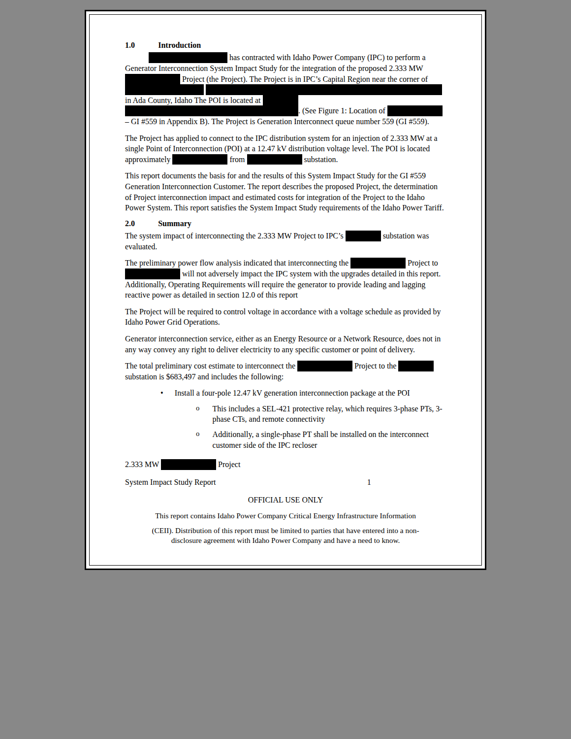1.0 Introduction
has contracted with Idaho Power Company (IPC) to perform a Generator Interconnection System Impact Study for the integration of the proposed 2.333 MW Project (the Project). The Project is in IPC’s Capital Region near the corner of in Ada County, Idaho The POI is located at . (See Figure 1: Location of – GI #559 in Appendix B). The Project is Generation Interconnect queue number 559 (GI #559).
The Project has applied to connect to the IPC distribution system for an injection of 2.333 MW at a single Point of Interconnection (POI) at a 12.47 kV distribution voltage level. The POI is located approximately from substation.
This report documents the basis for and the results of this System Impact Study for the GI #559 Generation Interconnection Customer. The report describes the proposed Project, the determination of Project interconnection impact and estimated costs for integration of the Project to the Idaho Power System. This report satisfies the System Impact Study requirements of the Idaho Power Tariff.
2.0 Summary
The system impact of interconnecting the 2.333 MW Project to IPC’s substation was evaluated.
The preliminary power flow analysis indicated that interconnecting the Project to will not adversely impact the IPC system with the upgrades detailed in this report. Additionally, Operating Requirements will require the generator to provide leading and lagging reactive power as detailed in section 12.0 of this report
The Project will be required to control voltage in accordance with a voltage schedule as provided by Idaho Power Grid Operations.
Generator interconnection service, either as an Energy Resource or a Network Resource, does not in any way convey any right to deliver electricity to any specific customer or point of delivery.
The total preliminary cost estimate to interconnect the Project to the substation is $683,497 and includes the following:
Install a four-pole 12.47 kV generation interconnection package at the POI
This includes a SEL-421 protective relay, which requires 3-phase PTs, 3-phase CTs, and remote connectivity
Additionally, a single-phase PT shall be installed on the interconnect customer side of the IPC recloser
2.333 MW Project
System Impact Study Report 1
OFFICIAL USE ONLY
This report contains Idaho Power Company Critical Energy Infrastructure Information
(CEII). Distribution of this report must be limited to parties that have entered into a non-disclosure agreement with Idaho Power Company and have a need to know.